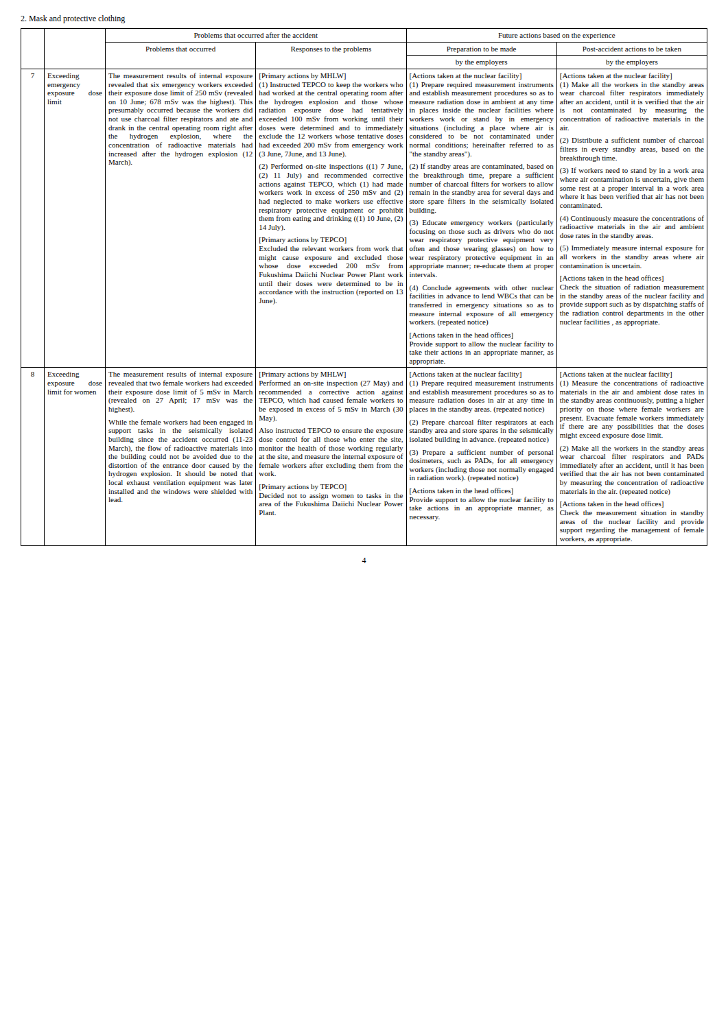2. Mask and protective clothing
| | | Problems that occurred after the accident | Future actions based on the experience |
| --- | --- | --- | --- |
| Problems that occurred | Responses to the problems | Preparation to be made | Post-accident actions to be taken |
| by the employers | by the employers |
| 7 | Exceeding emergency exposure dose limit | The measurement results of internal exposure revealed that six emergency workers exceeded their exposure dose limit of 250 mSv (revealed on 10 June; 678 mSv was the highest). This presumably occurred because the workers did not use charcoal filter respirators and ate and drank in the central operating room right after the hydrogen explosion, where the concentration of radioactive materials had increased after the hydrogen explosion (12 March). | [Primary actions by MHLW] (1) Instructed TEPCO to keep the workers who had worked at the central operating room after the hydrogen explosion and those whose radiation exposure dose had tentatively exceeded 100 mSv from working until their doses were determined and to immediately exclude the 12 workers whose tentative doses had exceeded 200 mSv from emergency work (3 June, 7June, and 13 June). (2) Performed on-site inspections ((1) 7 June, (2) 11 July) and recommended corrective actions against TEPCO, which (1) had made workers work in excess of 250 mSv and (2) had neglected to make workers use effective respiratory protective equipment or prohibit them from eating and drinking ((1) 10 June, (2) 14 July). [Primary actions by TEPCO] Excluded the relevant workers from work that might cause exposure and excluded those whose dose exceeded 200 mSv from Fukushima Daiichi Nuclear Power Plant work until their doses were determined to be in accordance with the instruction (reported on 13 June). | [Actions taken at the nuclear facility] (1) Prepare required measurement instruments and establish measurement procedures so as to measure radiation dose in ambient at any time in places inside the nuclear facilities where workers work or stand by in emergency situations (including a place where air is considered to be not contaminated under normal conditions; hereinafter referred to as "the standby areas"). (2) If standby areas are contaminated, based on the breakthrough time, prepare a sufficient number of charcoal filters for workers to allow remain in the standby area for several days and store spare filters in the seismically isolated building. (3) Educate emergency workers (particularly focusing on those such as drivers who do not wear respiratory protective equipment very often and those wearing glasses) on how to wear respiratory protective equipment in an appropriate manner; re-educate them at proper intervals. (4) Conclude agreements with other nuclear facilities in advance to lend WBCs that can be transferred in emergency situations so as to measure internal exposure of all emergency workers. (repeated notice) [Actions taken in the head offices] Provide support to allow the nuclear facility to take their actions in an appropriate manner, as appropriate. | [Actions taken at the nuclear facility] (1) Make all the workers in the standby areas wear charcoal filter respirators immediately after an accident, until it is verified that the air is not contaminated by measuring the concentration of radioactive materials in the air. (2) Distribute a sufficient number of charcoal filters in every standby areas, based on the breakthrough time. (3) If workers need to stand by in a work area where air contamination is uncertain, give them some rest at a proper interval in a work area where it has been verified that air has not been contaminated. (4) Continuously measure the concentrations of radioactive materials in the air and ambient dose rates in the standby areas. (5) Immediately measure internal exposure for all workers in the standby areas where air contamination is uncertain. [Actions taken in the head offices] Check the situation of radiation measurement in the standby areas of the nuclear facility and provide support such as by dispatching staffs of the radiation control departments in the other nuclear facilities , as appropriate. |
| 8 | Exceeding exposure dose limit for women | The measurement results of internal exposure revealed that two female workers had exceeded their exposure dose limit of 5 mSv in March (revealed on 27 April; 17 mSv was the highest). While the female workers had been engaged in support tasks in the seismically isolated building since the accident occurred (11-23 March), the flow of radioactive materials into the building could not be avoided due to the distortion of the entrance door caused by the hydrogen explosion. It should be noted that local exhaust ventilation equipment was later installed and the windows were shielded with lead. | [Primary actions by MHLW] Performed an on-site inspection (27 May) and recommended a corrective action against TEPCO, which had caused female workers to be exposed in excess of 5 mSv in March (30 May). Also instructed TEPCO to ensure the exposure dose control for all those who enter the site, monitor the health of those working regularly at the site, and measure the internal exposure of female workers after excluding them from the work. [Primary actions by TEPCO] Decided not to assign women to tasks in the area of the Fukushima Daiichi Nuclear Power Plant. | [Actions taken at the nuclear facility] (1) Prepare required measurement instruments and establish measurement procedures so as to measure radiation doses in air at any time in places in the standby areas. (repeated notice) (2) Prepare charcoal filter respirators at each standby area and store spares in the seismically isolated building in advance. (repeated notice) (3) Prepare a sufficient number of personal dosimeters, such as PADs, for all emergency workers (including those not normally engaged in radiation work). (repeated notice) [Actions taken in the head offices] Provide support to allow the nuclear facility to take actions in an appropriate manner, as necessary. | [Actions taken at the nuclear facility] (1) Measure the concentrations of radioactive materials in the air and ambient dose rates in the standby areas continuously, putting a higher priority on those where female workers are present. Evacuate female workers immediately if there are any possibilities that the doses might exceed exposure dose limit. (2) Make all the workers in the standby areas wear charcoal filter respirators and PADs immediately after an accident, until it has been verified that the air has not been contaminated by measuring the concentration of radioactive materials in the air. (repeated notice) [Actions taken in the head offices] Check the measurement situation in standby areas of the nuclear facility and provide support regarding the management of female workers, as appropriate. |
4